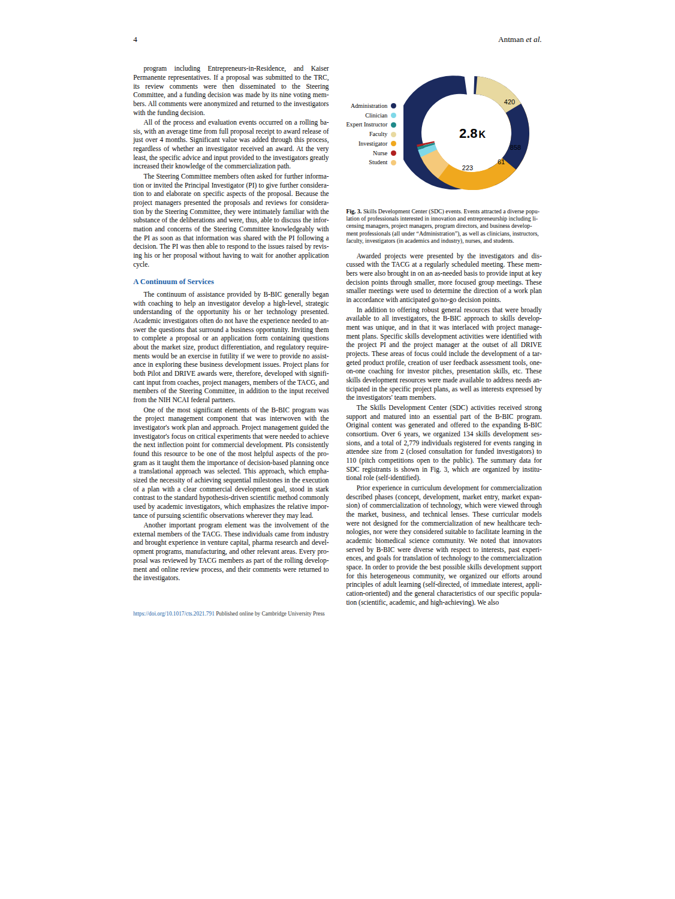4
Antman et al.
program including Entrepreneurs-in-Residence, and Kaiser Permanente representatives. If a proposal was submitted to the TRC, its review comments were then disseminated to the Steering Committee, and a funding decision was made by its nine voting members. All comments were anonymized and returned to the investigators with the funding decision.
All of the process and evaluation events occurred on a rolling basis, with an average time from full proposal receipt to award release of just over 4 months. Significant value was added through this process, regardless of whether an investigator received an award. At the very least, the specific advice and input provided to the investigators greatly increased their knowledge of the commercialization path.
The Steering Committee members often asked for further information or invited the Principal Investigator (PI) to give further consideration to and elaborate on specific aspects of the proposal. Because the project managers presented the proposals and reviews for consideration by the Steering Committee, they were intimately familiar with the substance of the deliberations and were, thus, able to discuss the information and concerns of the Steering Committee knowledgeably with the PI as soon as that information was shared with the PI following a decision. The PI was then able to respond to the issues raised by revising his or her proposal without having to wait for another application cycle.
A Continuum of Services
The continuum of assistance provided by B-BIC generally began with coaching to help an investigator develop a high-level, strategic understanding of the opportunity his or her technology presented. Academic investigators often do not have the experience needed to answer the questions that surround a business opportunity. Inviting them to complete a proposal or an application form containing questions about the market size, product differentiation, and regulatory requirements would be an exercise in futility if we were to provide no assistance in exploring these business development issues. Project plans for both Pilot and DRIVE awards were, therefore, developed with significant input from coaches, project managers, members of the TACG, and members of the Steering Committee, in addition to the input received from the NIH NCAI federal partners.
One of the most significant elements of the B-BIC program was the project management component that was interwoven with the investigator's work plan and approach. Project management guided the investigator's focus on critical experiments that were needed to achieve the next inflection point for commercial development. PIs consistently found this resource to be one of the most helpful aspects of the program as it taught them the importance of decision-based planning once a translational approach was selected. This approach, which emphasized the necessity of achieving sequential milestones in the execution of a plan with a clear commercial development goal, stood in stark contrast to the standard hypothesis-driven scientific method commonly used by academic investigators, which emphasizes the relative importance of pursuing scientific observations wherever they may lead.
Another important program element was the involvement of the external members of the TACG. These individuals came from industry and brought experience in venture capital, pharma research and development programs, manufacturing, and other relevant areas. Every proposal was reviewed by TACG members as part of the rolling development and online review process, and their comments were returned to the investigators.
Administration
Clinician
Expert Instructor
Faculty
Investigator
Nurse
Student
2.8 K 1.2 K 420 858 223 61
Fig. 3. Skills Development Center (SDC) events. Events attracted a diverse population of professionals interested in innovation and entrepreneurship including licensing managers, project managers, program directors, and business development professionals (all under “Administration”), as well as clinicians, instructors, faculty, investigators (in academics and industry), nurses, and students.
Awarded projects were presented by the investigators and discussed with the TACG at a regularly scheduled meeting. These members were also brought in on an as-needed basis to provide input at key decision points through smaller, more focused group meetings. These smaller meetings were used to determine the direction of a work plan in accordance with anticipated go/no-go decision points.
In addition to offering robust general resources that were broadly available to all investigators, the B-BIC approach to skills development was unique, and in that it was interlaced with project management plans. Specific skills development activities were identified with the project PI and the project manager at the outset of all DRIVE projects. These areas of focus could include the development of a targeted product profile, creation of user feedback assessment tools, one-on-one coaching for investor pitches, presentation skills, etc. These skills development resources were made available to address needs anticipated in the specific project plans, as well as interests expressed by the investigators' team members.
The Skills Development Center (SDC) activities received strong support and matured into an essential part of the B-BIC program. Original content was generated and offered to the expanding B-BIC consortium. Over 6 years, we organized 134 skills development sessions, and a total of 2,779 individuals registered for events ranging in attendee size from 2 (closed consultation for funded investigators) to 110 (pitch competitions open to the public). The summary data for SDC registrants is shown in Fig. 3, which are organized by institutional role (self-identified).
Prior experience in curriculum development for commercialization described phases (concept, development, market entry, market expansion) of commercialization of technology, which were viewed through the market, business, and technical lenses. These curricular models were not designed for the commercialization of new healthcare technologies, nor were they considered suitable to facilitate learning in the academic biomedical science community. We noted that innovators served by B-BIC were diverse with respect to interests, past experiences, and goals for translation of technology to the commercialization space. In order to provide the best possible skills development support for this heterogeneous community, we organized our efforts around principles of adult learning (self-directed, of immediate interest, application-oriented) and the general characteristics of our specific population (scientific, academic, and high-achieving). We also
https://doi.org/10.1017/cts.2021.791 Published online by Cambridge University Press